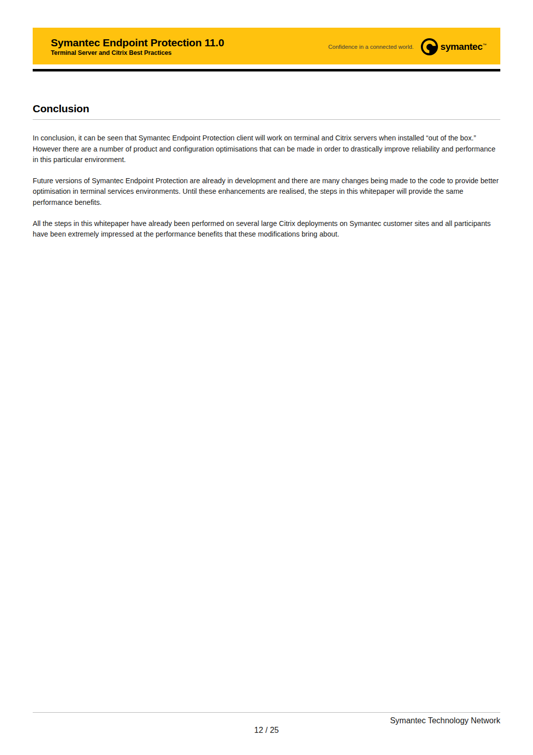Symantec Endpoint Protection 11.0
Terminal Server and Citrix Best Practices
Confidence in a connected world.
symantec™
Conclusion
In conclusion, it can be seen that Symantec Endpoint Protection client will work on terminal and Citrix servers when installed “out of the box.” However there are a number of product and configuration optimisations that can be made in order to drastically improve reliability and performance in this particular environment.
Future versions of Symantec Endpoint Protection are already in development and there are many changes being made to the code to provide better optimisation in terminal services environments. Until these enhancements are realised, the steps in this whitepaper will provide the same performance benefits.
All the steps in this whitepaper have already been performed on several large Citrix deployments on Symantec customer sites and all participants have been extremely impressed at the performance benefits that these modifications bring about.
Symantec Technology Network
12 / 25